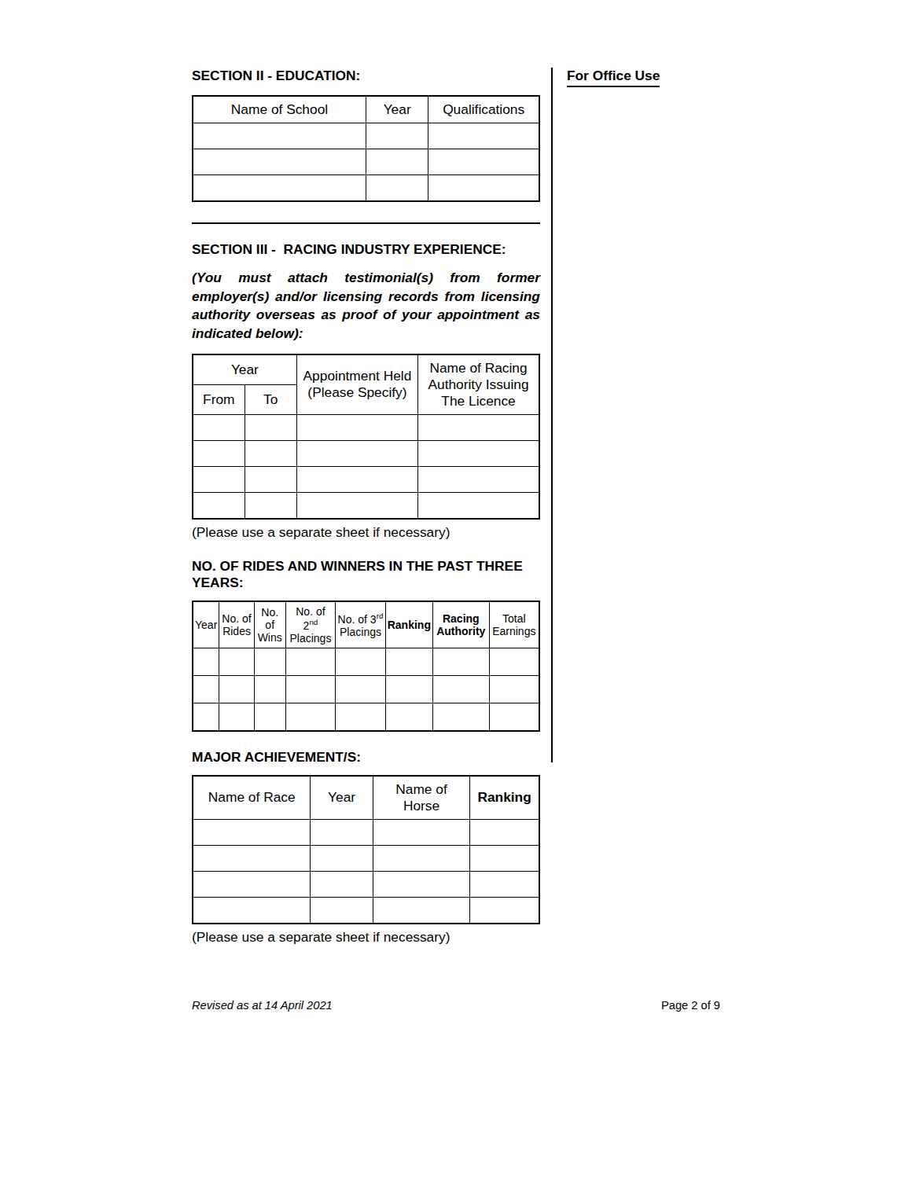SECTION II - EDUCATION:
| Name of School | Year | Qualifications |
| --- | --- | --- |
SECTION III - RACING INDUSTRY EXPERIENCE:
(You must attach testimonial(s) from former employer(s) and/or licensing records from licensing authority overseas as proof of your appointment as indicated below):
| Year | Appointment Held (Please Specify) | Name of Racing Authority Issuing The Licence |
| --- | --- | --- |
| From | To |
(Please use a separate sheet if necessary)
NO. OF RIDES AND WINNERS IN THE PAST THREE YEARS:
| Year | No. of Rides | No. of Wins | No. of 2 nd Placings | No. of 3 rd Placings | Ranking | Racing Authority | Total Earnings |
| --- | --- | --- | --- | --- | --- | --- | --- |
MAJOR ACHIEVEMENT/S:
| Name of Race | Year | Name of Horse | Ranking |
| --- | --- | --- | --- |
(Please use a separate sheet if necessary)
For Office Use
Revised as at 14 April 2021
Page 2 of 9